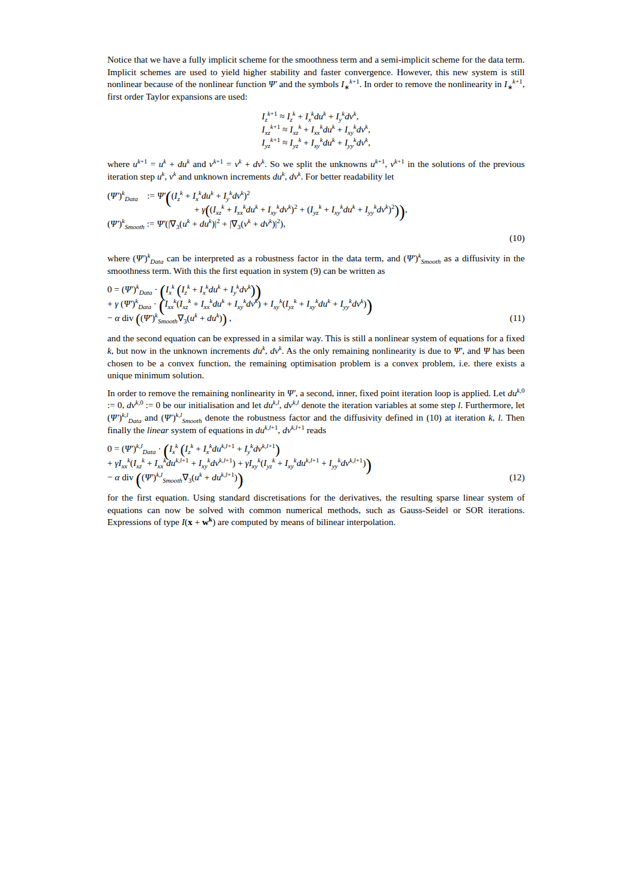Notice that we have a fully implicit scheme for the smoothness term and a semi-implicit scheme for the data term. Implicit schemes are used to yield higher stability and faster convergence. However, this new system is still nonlinear because of the nonlinear function Ψ′ and the symbols I∗k+1. In order to remove the nonlinearity in I∗k+1, first order Taylor expansions are used:
Izk+1 ≈ Izk + Ixkduk + Iykdvk, Ixzk+1 ≈ Ixzk + Ixxkduk + Ixykdvk, Iyzk+1 ≈ Iyzk + Ixykduk + Iyykdvk,
where uk+1 = uk + duk and vk+1 = vk + dvk. So we split the unknowns uk+1, vk+1 in the solutions of the previous iteration step uk, vk and unknown increments duk, dvk. For better readability let
| ( Ψ′ ) k Data := Ψ′ ( ( I z k + I x k du k + I y k dv k ) 2 | |
| + γ ( ( I xz k + I xx k du k + I xy k dv k ) 2 + ( I yz k + I xy k du k + I yy k dv k ) 2 ) ) , | |
| ( Ψ′ ) k Smooth := Ψ′ (/∇ 3 ( u k + du k )/ 2 + /∇ 3 ( v k + dv k )/ 2 ), | |
| | (10) |
where (Ψ′)kData can be interpreted as a robustness factor in the data term, and (Ψ′)kSmooth as a diffusivity in the smoothness term. With this the first equation in system (9) can be written as
| 0 = ( Ψ′ ) k Data · ( I x k ( I z k + I x k du k + I y k dv k ) ) | |
| + γ ( Ψ′ ) k Data · ( I xx k ( I xz k + I xx k du k + I xy k dv k ) + I xy k ( I yz k + I xy k du k + I yy k dv k ) ) | |
| − α div ( ( Ψ′ ) k Smooth ∇ 3 ( u k + du k ) ) , | (11) |
and the second equation can be expressed in a similar way. This is still a nonlinear system of equations for a fixed k, but now in the unknown increments duk, dvk. As the only remaining nonlinearity is due to Ψ′, and Ψ has been chosen to be a convex function, the remaining optimisation problem is a convex problem, i.e. there exists a unique minimum solution.
In order to remove the remaining nonlinearity in Ψ′, a second, inner, fixed point iteration loop is applied. Let duk,0 := 0, dvk,0 := 0 be our initialisation and let duk,l, dvk,l denote the iteration variables at some step l. Furthermore, let (Ψ′)k,lData and (Ψ′)k,lSmooth denote the robustness factor and the diffusivity defined in (10) at iteration k, l. Then finally the linear system of equations in duk,l+1, dvk,l+1 reads
| 0 = ( Ψ′ ) k , l Data · ( I x k ( I z k + I x k du k , l +1 + I y k dv k , l +1 ) | |
| + γI xx k ( I xz k + I xx k du k , l +1 + I xy k dv k , l +1 ) + γI xy k ( I yz k + I xy k du k , l +1 + I yy k dv k , l +1 ) ) | |
| − α div ( ( Ψ′ ) k , l Smooth ∇ 3 ( u k + du k , l +1 ) ) | (12) |
for the first equation. Using standard discretisations for the derivatives, the resulting sparse linear system of equations can now be solved with common numerical methods, such as Gauss-Seidel or SOR iterations. Expressions of type I(x + wk) are computed by means of bilinear interpolation.